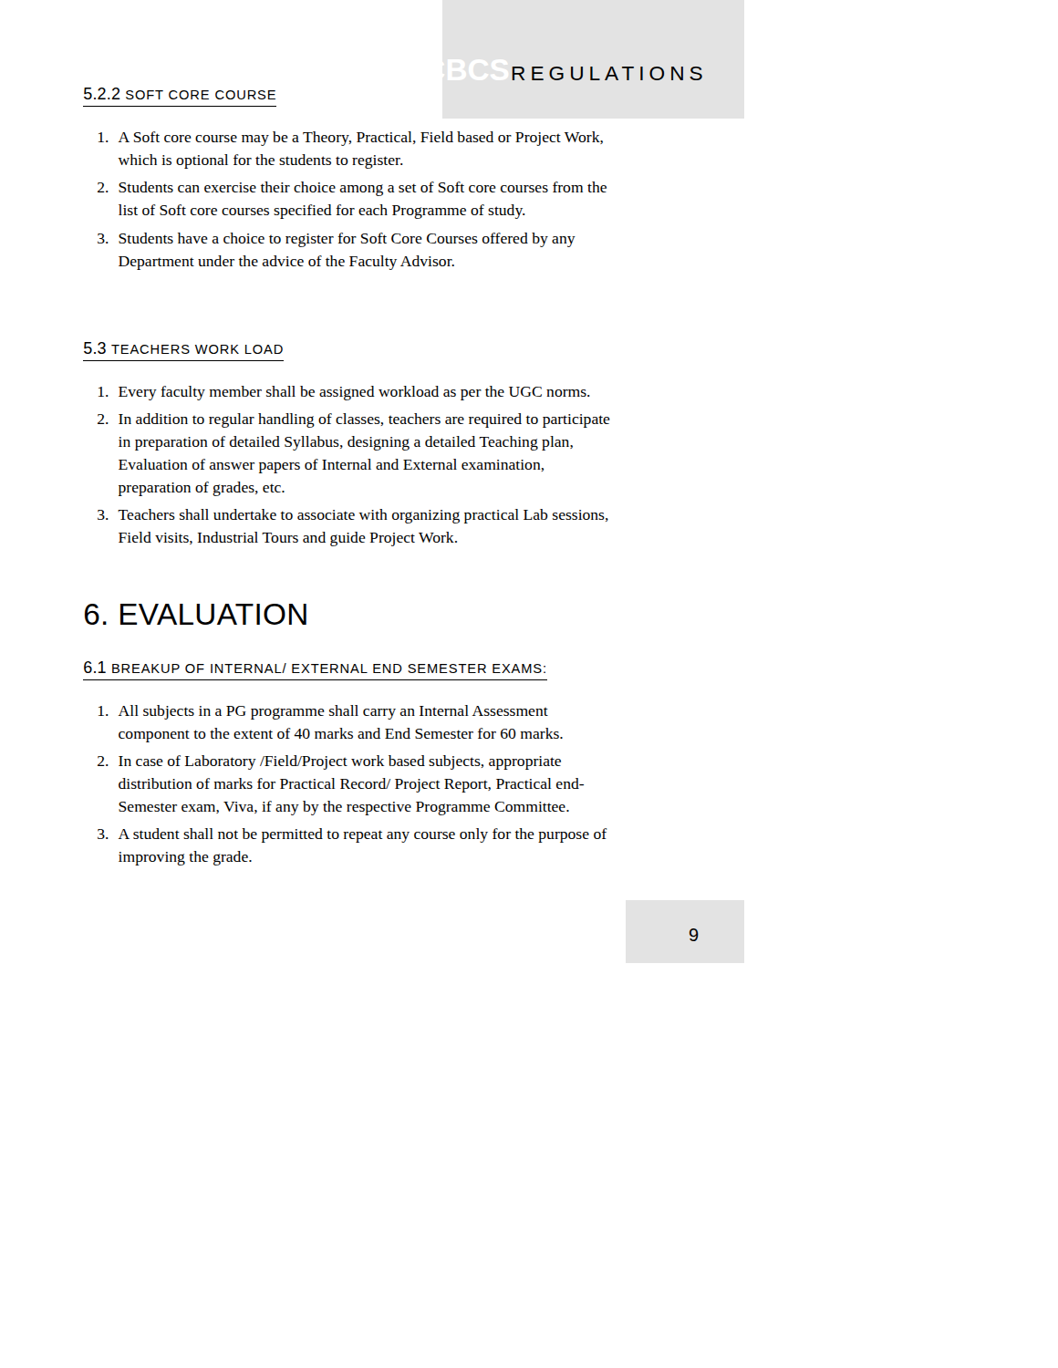CBCS REGULATIONS
5.2.2 SOFT CORE COURSE
A Soft core course may be a Theory, Practical, Field based or Project Work, which is optional for the students to register.
Students can exercise their choice among a set of Soft core courses from the list of Soft core courses specified for each Programme of study.
Students have a choice to register for Soft Core Courses offered by any Department under the advice of the Faculty Advisor.
5.3 TEACHERS WORK LOAD
Every faculty member shall be assigned workload as per the UGC norms.
In addition to regular handling of classes, teachers are required to participate in preparation of detailed Syllabus, designing a detailed Teaching plan, Evaluation of answer papers of Internal and External examination, preparation of grades, etc.
Teachers shall undertake to associate with organizing practical Lab sessions, Field visits, Industrial Tours and guide Project Work.
6. EVALUATION
6.1 BREAKUP OF INTERNAL/ EXTERNAL END SEMESTER EXAMS:
All subjects in a PG programme shall carry an Internal Assessment component to the extent of 40 marks and End Semester for 60 marks.
In case of Laboratory /Field/Project work based subjects, appropriate distribution of marks for Practical Record/ Project Report, Practical end-Semester exam, Viva, if any by the respective Programme Committee.
A student shall not be permitted to repeat any course only for the purpose of improving the grade.
9